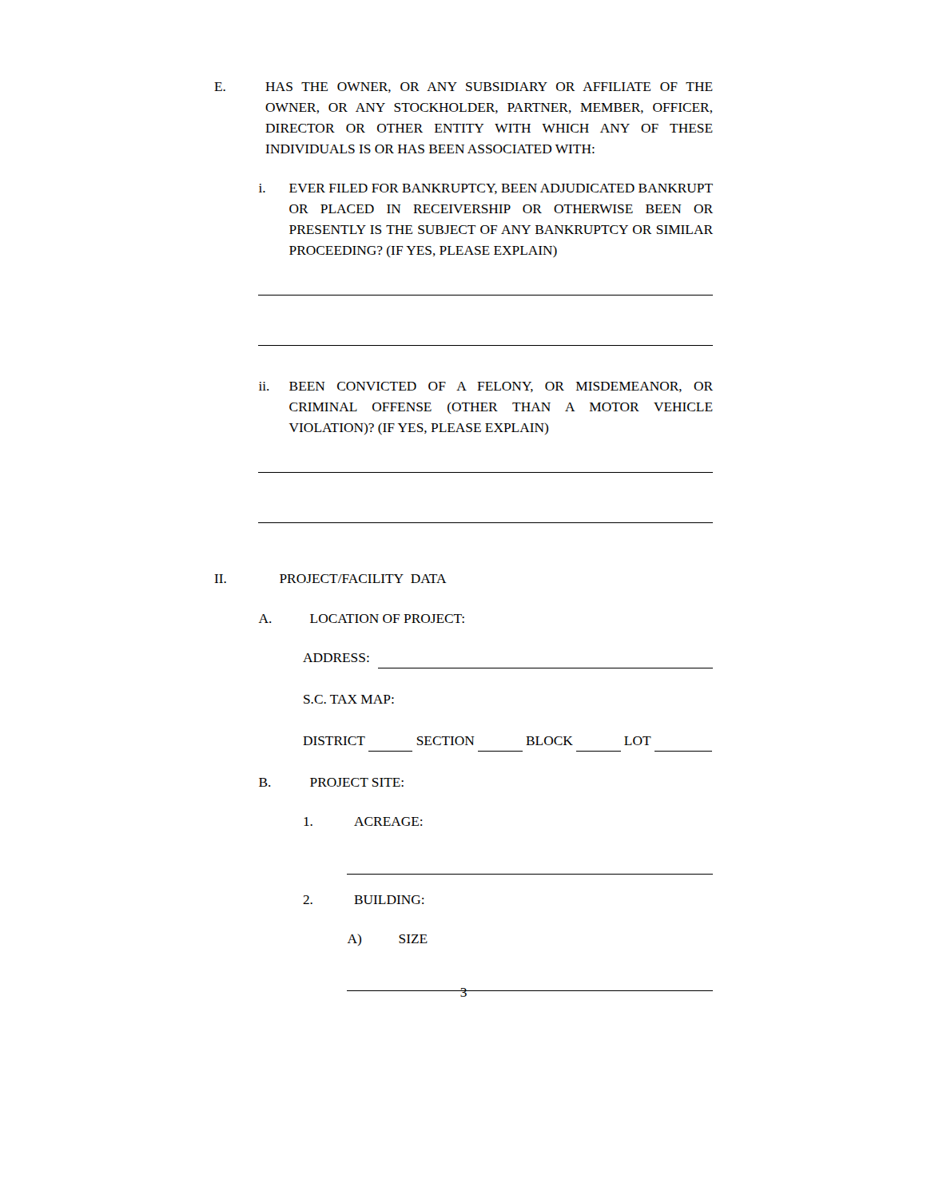E.
HAS THE OWNER, OR ANY SUBSIDIARY OR AFFILIATE OF THE OWNER, OR ANY STOCKHOLDER, PARTNER, MEMBER, OFFICER, DIRECTOR OR OTHER ENTITY WITH WHICH ANY OF THESE INDIVIDUALS IS OR HAS BEEN ASSOCIATED WITH:
i.
EVER FILED FOR BANKRUPTCY, BEEN ADJUDICATED BANKRUPT OR PLACED IN RECEIVERSHIP OR OTHERWISE BEEN OR PRESENTLY IS THE SUBJECT OF ANY BANKRUPTCY OR SIMILAR PROCEEDING? (IF YES, PLEASE EXPLAIN)
ii.
BEEN CONVICTED OF A FELONY, OR MISDEMEANOR, OR CRIMINAL OFFENSE (OTHER THAN A MOTOR VEHICLE VIOLATION)? (IF YES, PLEASE EXPLAIN)
II.
PROJECT/FACILITY DATA
A.
LOCATION OF PROJECT:
ADDRESS:
S.C. TAX MAP:
DISTRICT SECTION BLOCK LOT
B.
PROJECT SITE:
1.
ACREAGE:
2.
BUILDING:
A)
SIZE
3